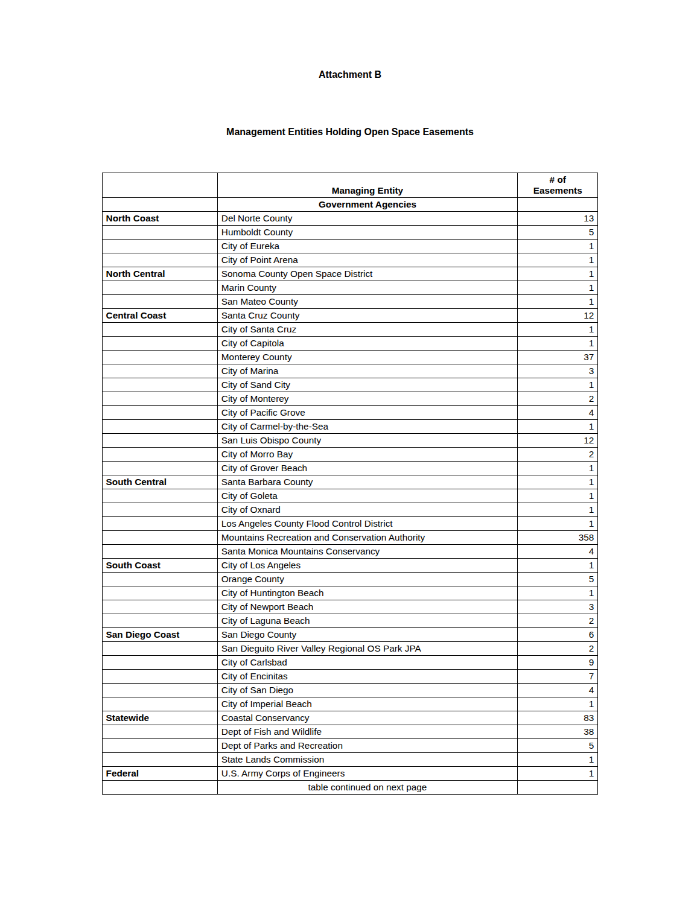Attachment B
Management Entities Holding Open Space Easements
| | Managing Entity | # of Easements |
| --- | --- | --- |
| | Government Agencies | |
| North Coast | Del Norte County | 13 |
| | Humboldt County | 5 |
| | City of Eureka | 1 |
| | City of Point Arena | 1 |
| North Central | Sonoma County Open Space District | 1 |
| | Marin County | 1 |
| | San Mateo County | 1 |
| Central Coast | Santa Cruz County | 12 |
| | City of Santa Cruz | 1 |
| | City of Capitola | 1 |
| | Monterey County | 37 |
| | City of Marina | 3 |
| | City of Sand City | 1 |
| | City of Monterey | 2 |
| | City of Pacific Grove | 4 |
| | City of Carmel-by-the-Sea | 1 |
| | San Luis Obispo County | 12 |
| | City of Morro Bay | 2 |
| | City of Grover Beach | 1 |
| South Central | Santa Barbara County | 1 |
| | City of Goleta | 1 |
| | City of Oxnard | 1 |
| | Los Angeles County Flood Control District | 1 |
| | Mountains Recreation and Conservation Authority | 358 |
| | Santa Monica Mountains Conservancy | 4 |
| South Coast | City of Los Angeles | 1 |
| | Orange County | 5 |
| | City of Huntington Beach | 1 |
| | City of Newport Beach | 3 |
| | City of Laguna Beach | 2 |
| San Diego Coast | San Diego County | 6 |
| | San Dieguito River Valley Regional OS Park JPA | 2 |
| | City of Carlsbad | 9 |
| | City of Encinitas | 7 |
| | City of San Diego | 4 |
| | City of Imperial Beach | 1 |
| Statewide | Coastal Conservancy | 83 |
| | Dept of Fish and Wildlife | 38 |
| | Dept of Parks and Recreation | 5 |
| | State Lands Commission | 1 |
| Federal | U.S. Army Corps of Engineers | 1 |
| | table continued on next page | |